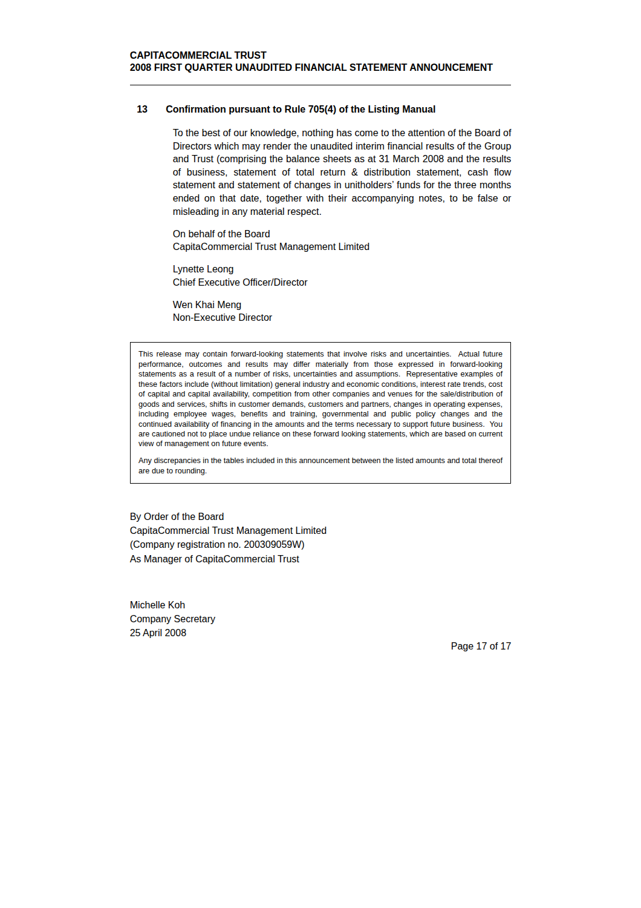CAPITACOMMERCIAL TRUST
2008 FIRST QUARTER UNAUDITED FINANCIAL STATEMENT ANNOUNCEMENT
13
Confirmation pursuant to Rule 705(4) of the Listing Manual
To the best of our knowledge, nothing has come to the attention of the Board of Directors which may render the unaudited interim financial results of the Group and Trust (comprising the balance sheets as at 31 March 2008 and the results of business, statement of total return & distribution statement, cash flow statement and statement of changes in unitholders’ funds for the three months ended on that date, together with their accompanying notes, to be false or misleading in any material respect.
On behalf of the Board
CapitaCommercial Trust Management Limited
Lynette Leong
Chief Executive Officer/Director
Wen Khai Meng
Non-Executive Director
This release may contain forward-looking statements that involve risks and uncertainties. Actual future performance, outcomes and results may differ materially from those expressed in forward-looking statements as a result of a number of risks, uncertainties and assumptions. Representative examples of these factors include (without limitation) general industry and economic conditions, interest rate trends, cost of capital and capital availability, competition from other companies and venues for the sale/distribution of goods and services, shifts in customer demands, customers and partners, changes in operating expenses, including employee wages, benefits and training, governmental and public policy changes and the continued availability of financing in the amounts and the terms necessary to support future business. You are cautioned not to place undue reliance on these forward looking statements, which are based on current view of management on future events.
Any discrepancies in the tables included in this announcement between the listed amounts and total thereof are due to rounding.
By Order of the Board
CapitaCommercial Trust Management Limited
(Company registration no. 200309059W)
As Manager of CapitaCommercial Trust
Michelle Koh
Company Secretary
25 April 2008
Page 17 of 17